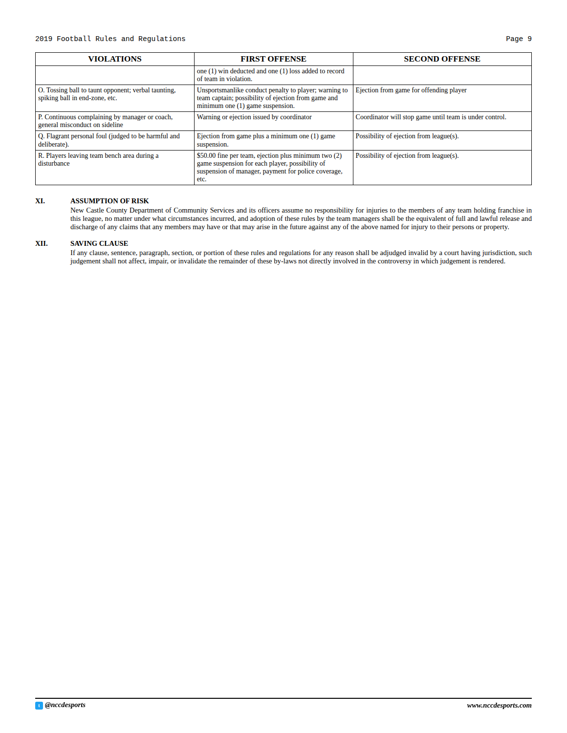2019 Football Rules and Regulations Page 9
| VIOLATIONS | FIRST OFFENSE | SECOND OFFENSE |
| --- | --- | --- |
| | one (1) win deducted and one (1) loss added to record of team in violation. | |
| O. Tossing ball to taunt opponent; verbal taunting, spiking ball in end-zone, etc. | Unsportsmanlike conduct penalty to player; warning to team captain; possibility of ejection from game and minimum one (1) game suspension. | Ejection from game for offending player |
| P. Continuous complaining by manager or coach, general misconduct on sideline | Warning or ejection issued by coordinator | Coordinator will stop game until team is under control. |
| Q. Flagrant personal foul (judged to be harmful and deliberate). | Ejection from game plus a minimum one (1) game suspension. | Possibility of ejection from league(s). |
| R. Players leaving team bench area during a disturbance | $50.00 fine per team, ejection plus minimum two (2) game suspension for each player, possibility of suspension of manager, payment for police coverage, etc. | Possibility of ejection from league(s). |
XI. ASSUMPTION OF RISK
New Castle County Department of Community Services and its officers assume no responsibility for injuries to the members of any team holding franchise in this league, no matter under what circumstances incurred, and adoption of these rules by the team managers shall be the equivalent of full and lawful release and discharge of any claims that any members may have or that may arise in the future against any of the above named for injury to their persons or property.
XII. SAVING CLAUSE
If any clause, sentence, paragraph, section, or portion of these rules and regulations for any reason shall be adjudged invalid by a court having jurisdiction, such judgement shall not affect, impair, or invalidate the remainder of these by-laws not directly involved in the controversy in which judgement is rendered.
t@nccdesports www.nccdesports.com